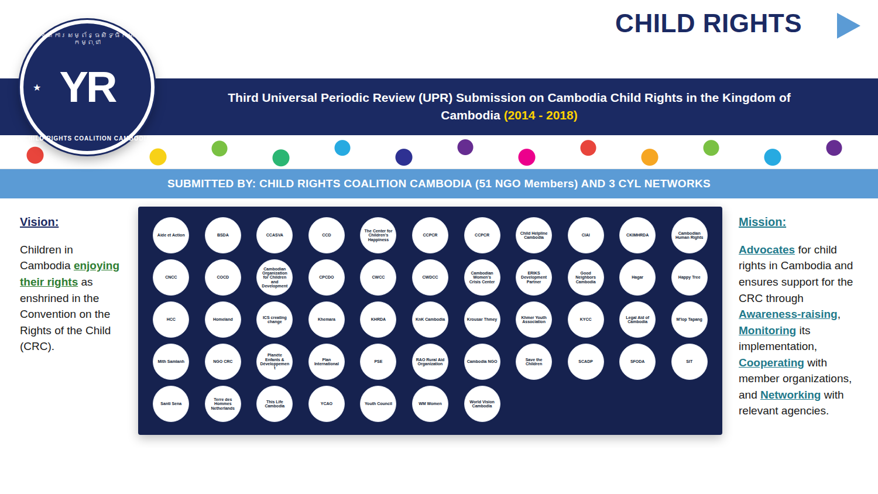CHILD RIGHTS
អង្គការសម្ព័ន្ធសិទ្ធិកុមារកម្ពុជា
★
YR
CHILD RIGHTS COALITION CAMBODIA
Third Universal Periodic Review (UPR) Submission on Cambodia Child Rights in the Kingdom of Cambodia (2014 - 2018)
Submitted by: Child Rights Coalition Cambodia (51 NGO Members) and 3 CYL Networks
Vision:
Children in Cambodia enjoying their rights as enshrined in the Convention on the Rights of the Child (CRC).
Aide et Action
BSDA
CCASVA
CCD
The Center for Children's Happiness
CCPCR
CCPCR
Child Helpline Cambodia
CIAI
CKIMHRDA
Cambodian Human Rights
CNCC
COCD
Cambodian Organization for Children and Development
CPCDO
CWCC
CWDCC
Cambodian Women's Crisis Center
ERIKS Development Partner
Good Neighbors Cambodia
Hagar
Happy Tree
HCC
Homeland
ICS creating change
Khemara
KHRDA
KnK Cambodia
Krousar Thmey
Khmer Youth Association
KYCC
Legal Aid of Cambodia
M'lop Tapang
Mith Samlanh
NGO CRC
Planète Enfants & Développement
Plan International
PSE
RAO Rural Aid Organization
Cambodia NGO
Save the Children
SCADP
SFODA
SIT
Santi Sena
Terre des Hommes Netherlands
This Life Cambodia
YCAO
Youth Council
WM Women
World Vision Cambodia
Mission:
Advocates for child rights in Cambodia and ensures support for the CRC through Awareness-raising, Monitoring its implementation, Cooperating with member organizations, and Networking with relevant agencies.